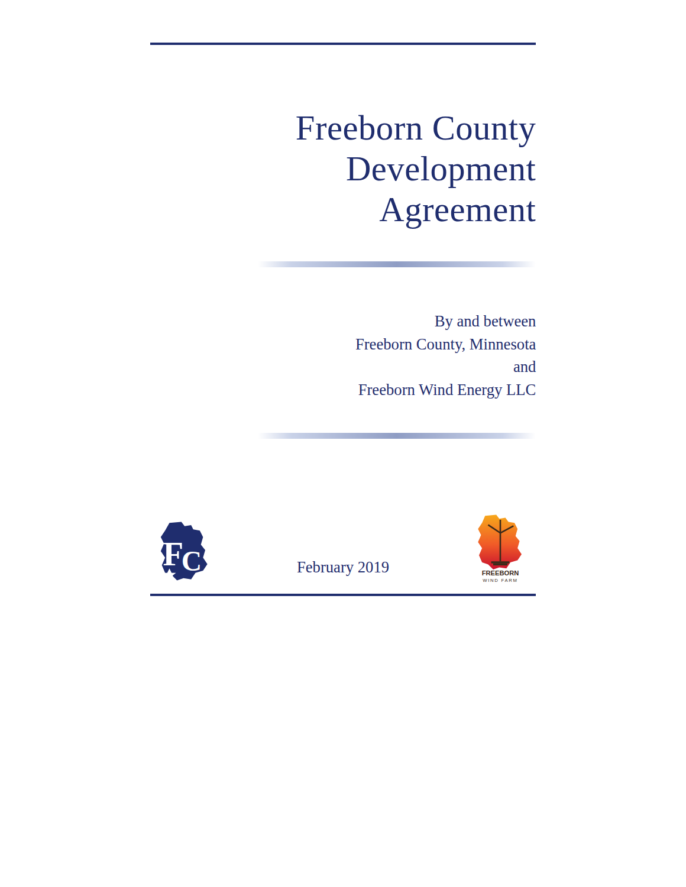Freeborn County
Development
Agreement
By and between
Freeborn County, Minnesota
and
Freeborn Wind Energy LLC
F C
February 2019
FREEBORN WIND FARM